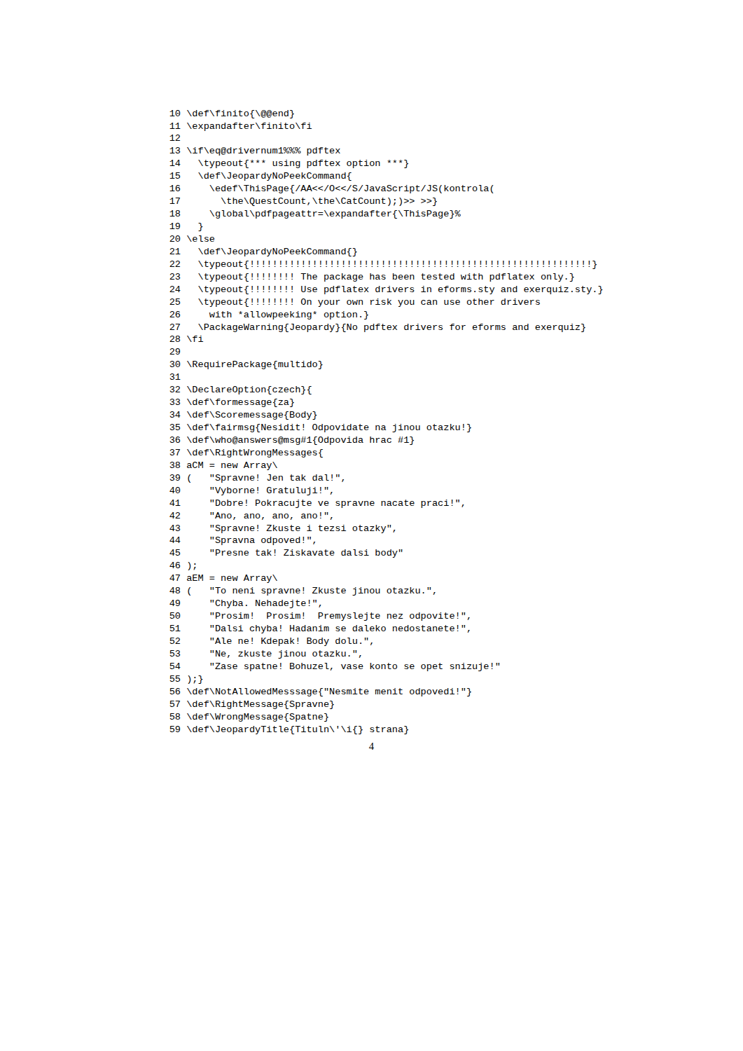10\def\finito{\@@end}
11\expandafter\finito\fi
12
13\if\eq@drivernum1%%% pdftex
14  \typeout{*** using pdftex option ***}
15  \def\JeopardyNoPeekCommand{
16    \edef\ThisPage{/AA<</O<</S/JavaScript/JS(kontrola(
17      \the\QuestCount,\the\CatCount);)>> >>}
18    \global\pdfpageattr=\expandafter{\ThisPage}%
19  }
20\else
21  \def\JeopardyNoPeekCommand{}
22  \typeout{!!!!!!!!!!!!!!!!!!!!!!!!!!!!!!!!!!!!!!!!!!!!!!!!!!!!!!!!!!!!}
23  \typeout{!!!!!!!! The package has been tested with pdflatex only.}
24  \typeout{!!!!!!!! Use pdflatex drivers in eforms.sty and exerquiz.sty.}
25  \typeout{!!!!!!!! On your own risk you can use other drivers
26    with *allowpeeking* option.}
27  \PackageWarning{Jeopardy}{No pdftex drivers for eforms and exerquiz}
28\fi
29
30\RequirePackage{multido}
31
32\DeclareOption{czech}{
33\def\formessage{za}
34\def\Scoremessage{Body}
35\def\fairmsg{Nesidit! Odpovidate na jinou otazku!}
36\def\who@answers@msg#1{Odpovida hrac #1}
37\def\RightWrongMessages{
38aCM = new Array\
39(   "Spravne! Jen tak dal!",
40    "Vyborne! Gratuluji!",
41    "Dobre! Pokracujte ve spravne nacate praci!",
42    "Ano, ano, ano, ano!",
43    "Spravne! Zkuste i tezsi otazky",
44    "Spravna odpoved!",
45    "Presne tak! Ziskavate dalsi body"
46);
47aEM = new Array\
48(   "To neni spravne! Zkuste jinou otazku.",
49    "Chyba. Nehadejte!",
50    "Prosim!  Prosim!  Premyslejte nez odpovite!",
51    "Dalsi chyba! Hadanim se daleko nedostanete!",
52    "Ale ne! Kdepak! Body dolu.",
53    "Ne, zkuste jinou otazku.",
54    "Zase spatne! Bohuzel, vase konto se opet snizuje!"
55);}
56\def\NotAllowedMesssage{"Nesmite menit odpovedi!"}
57\def\RightMessage{Spravne}
58\def\WrongMessage{Spatne}
59\def\JeopardyTitle{Tituln\'\i{} strana}
4